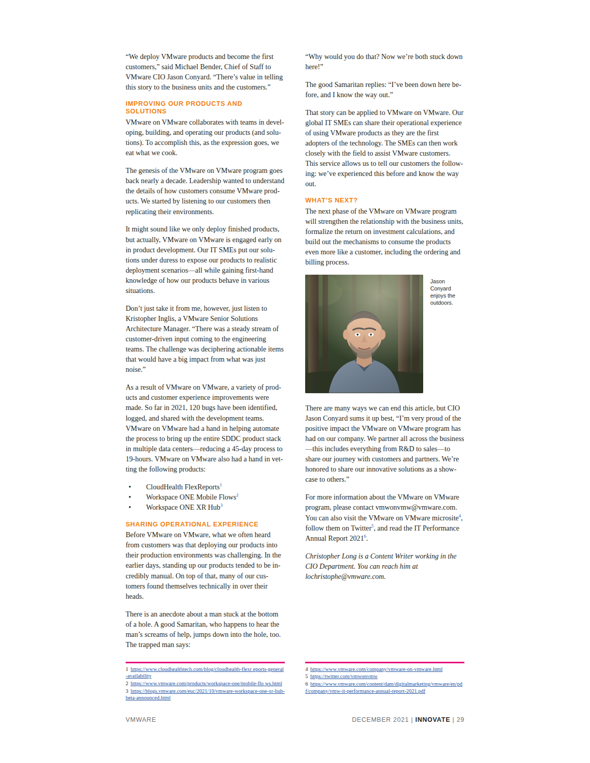“We deploy VMware products and become the first customers,” said Michael Bender, Chief of Staff to VMware CIO Jason Conyard. “There’s value in telling this story to the business units and the customers.”
Improving Our Products and Solutions
VMware on VMware collaborates with teams in developing, building, and operating our products (and solutions). To accomplish this, as the expression goes, we eat what we cook.
The genesis of the VMware on VMware program goes back nearly a decade. Leadership wanted to understand the details of how customers consume VMware products. We started by listening to our customers then replicating their environments.
It might sound like we only deploy finished products, but actually, VMware on VMware is engaged early on in product development. Our IT SMEs put our solutions under duress to expose our products to realistic deployment scenarios—all while gaining first-hand knowledge of how our products behave in various situations.
Don’t just take it from me, however, just listen to Kristopher Inglis, a VMware Senior Solutions Architecture Manager. “There was a steady stream of customer-driven input coming to the engineering teams. The challenge was deciphering actionable items that would have a big impact from what was just noise.”
As a result of VMware on VMware, a variety of products and customer experience improvements were made. So far in 2021, 120 bugs have been identified, logged, and shared with the development teams. VMware on VMware had a hand in helping automate the process to bring up the entire SDDC product stack in multiple data centers—reducing a 45-day process to 19-hours. VMware on VMware also had a hand in vetting the following products:
CloudHealth FlexReports1
Workspace ONE Mobile Flows2
Workspace ONE XR Hub3
Sharing Operational Experience
Before VMware on VMware, what we often heard from customers was that deploying our products into their production environments was challenging. In the earlier days, standing up our products tended to be incredibly manual. On top of that, many of our customers found themselves technically in over their heads.
There is an anecdote about a man stuck at the bottom of a hole. A good Samaritan, who happens to hear the man’s screams of help, jumps down into the hole, too. The trapped man says:
“Why would you do that? Now we’re both stuck down here!”
The good Samaritan replies: “I’ve been down here before, and I know the way out.”
That story can be applied to VMware on VMware. Our global IT SMEs can share their operational experience of using VMware products as they are the first adopters of the technology. The SMEs can then work closely with the field to assist VMware customers. This service allows us to tell our customers the following: we’ve experienced this before and know the way out.
What’s Next?
The next phase of the VMware on VMware program will strengthen the relationship with the business units, formalize the return on investment calculations, and build out the mechanisms to consume the products even more like a customer, including the ordering and billing process.
Jason Conyard
enjoys the outdoors.
There are many ways we can end this article, but CIO Jason Conyard sums it up best, “I’m very proud of the positive impact the VMware on VMware program has had on our company. We partner all across the business—this includes everything from R&D to sales—to share our journey with customers and partners. We’re honored to share our innovative solutions as a showcase to others.”
For more information about the VMware on VMware program, please contact vmwonvmw@vmware.com. You can also visit the VMware on VMware microsite4, follow them on Twitter5, and read the IT Performance Annual Report 20216.
Christopher Long is a Content Writer working in the CIO Department. You can reach him at lochristophe@vmware.com.
1 https://www.cloudhealthtech.com/blog/cloudhealth-flexr eports-general-availability
2 https://www.vmware.com/products/workspace-one/mobile-flo ws.html
3 https://blogs.vmware.com/euc/2021/10/vmware-workspace-one-xr-hub-beta-announced.html
4 https://www.vmware.com/company/vmware-on-vmware.html
5 https://twitter.com/vmwonvmw
6 https://www.vmware.com/content/dam/digitalmarketing/vmware/en/pdf/company/vmw-it-performance-annual-report-2021.pdf
VMWARE
DECEMBER 2021 | INNOVATE | 29